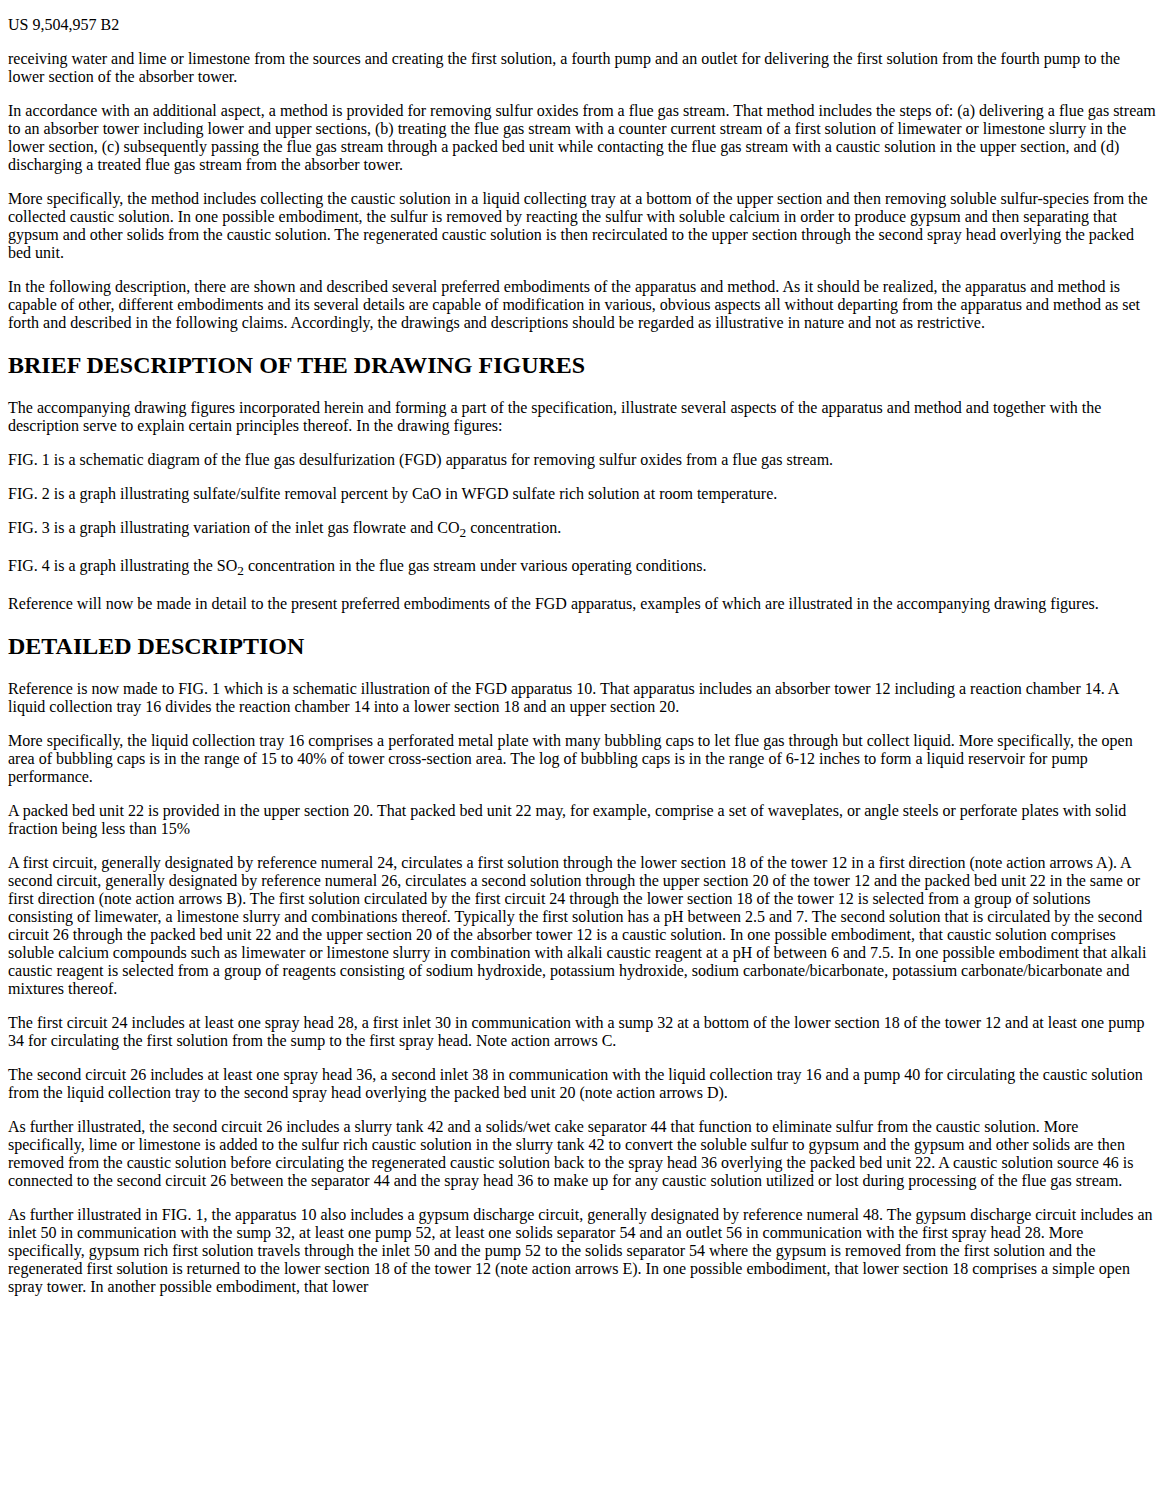US 9,504,957 B2
receiving water and lime or limestone from the sources and creating the first solution, a fourth pump and an outlet for delivering the first solution from the fourth pump to the lower section of the absorber tower.
In accordance with an additional aspect, a method is provided for removing sulfur oxides from a flue gas stream. That method includes the steps of: (a) delivering a flue gas stream to an absorber tower including lower and upper sections, (b) treating the flue gas stream with a counter current stream of a first solution of limewater or limestone slurry in the lower section, (c) subsequently passing the flue gas stream through a packed bed unit while contacting the flue gas stream with a caustic solution in the upper section, and (d) discharging a treated flue gas stream from the absorber tower.
More specifically, the method includes collecting the caustic solution in a liquid collecting tray at a bottom of the upper section and then removing soluble sulfur-species from the collected caustic solution. In one possible embodiment, the sulfur is removed by reacting the sulfur with soluble calcium in order to produce gypsum and then separating that gypsum and other solids from the caustic solution. The regenerated caustic solution is then recirculated to the upper section through the second spray head overlying the packed bed unit.
In the following description, there are shown and described several preferred embodiments of the apparatus and method. As it should be realized, the apparatus and method is capable of other, different embodiments and its several details are capable of modification in various, obvious aspects all without departing from the apparatus and method as set forth and described in the following claims. Accordingly, the drawings and descriptions should be regarded as illustrative in nature and not as restrictive.
BRIEF DESCRIPTION OF THE DRAWING FIGURES
The accompanying drawing figures incorporated herein and forming a part of the specification, illustrate several aspects of the apparatus and method and together with the description serve to explain certain principles thereof. In the drawing figures:
FIG. 1 is a schematic diagram of the flue gas desulfurization (FGD) apparatus for removing sulfur oxides from a flue gas stream.
FIG. 2 is a graph illustrating sulfate/sulfite removal percent by CaO in WFGD sulfate rich solution at room temperature.
FIG. 3 is a graph illustrating variation of the inlet gas flowrate and CO2 concentration.
FIG. 4 is a graph illustrating the SO2 concentration in the flue gas stream under various operating conditions.
Reference will now be made in detail to the present preferred embodiments of the FGD apparatus, examples of which are illustrated in the accompanying drawing figures.
DETAILED DESCRIPTION
Reference is now made to FIG. 1 which is a schematic illustration of the FGD apparatus 10. That apparatus includes an absorber tower 12 including a reaction chamber 14. A liquid collection tray 16 divides the reaction chamber 14 into a lower section 18 and an upper section 20.
More specifically, the liquid collection tray 16 comprises a perforated metal plate with many bubbling caps to let flue gas through but collect liquid. More specifically, the open area of bubbling caps is in the range of 15 to 40% of tower cross-section area. The log of bubbling caps is in the range of 6-12 inches to form a liquid reservoir for pump performance.
A packed bed unit 22 is provided in the upper section 20. That packed bed unit 22 may, for example, comprise a set of waveplates, or angle steels or perforate plates with solid fraction being less than 15%
A first circuit, generally designated by reference numeral 24, circulates a first solution through the lower section 18 of the tower 12 in a first direction (note action arrows A). A second circuit, generally designated by reference numeral 26, circulates a second solution through the upper section 20 of the tower 12 and the packed bed unit 22 in the same or first direction (note action arrows B). The first solution circulated by the first circuit 24 through the lower section 18 of the tower 12 is selected from a group of solutions consisting of limewater, a limestone slurry and combinations thereof. Typically the first solution has a pH between 2.5 and 7. The second solution that is circulated by the second circuit 26 through the packed bed unit 22 and the upper section 20 of the absorber tower 12 is a caustic solution. In one possible embodiment, that caustic solution comprises soluble calcium compounds such as limewater or limestone slurry in combination with alkali caustic reagent at a pH of between 6 and 7.5. In one possible embodiment that alkali caustic reagent is selected from a group of reagents consisting of sodium hydroxide, potassium hydroxide, sodium carbonate/bicarbonate, potassium carbonate/bicarbonate and mixtures thereof.
The first circuit 24 includes at least one spray head 28, a first inlet 30 in communication with a sump 32 at a bottom of the lower section 18 of the tower 12 and at least one pump 34 for circulating the first solution from the sump to the first spray head. Note action arrows C.
The second circuit 26 includes at least one spray head 36, a second inlet 38 in communication with the liquid collection tray 16 and a pump 40 for circulating the caustic solution from the liquid collection tray to the second spray head overlying the packed bed unit 20 (note action arrows D).
As further illustrated, the second circuit 26 includes a slurry tank 42 and a solids/wet cake separator 44 that function to eliminate sulfur from the caustic solution. More specifically, lime or limestone is added to the sulfur rich caustic solution in the slurry tank 42 to convert the soluble sulfur to gypsum and the gypsum and other solids are then removed from the caustic solution before circulating the regenerated caustic solution back to the spray head 36 overlying the packed bed unit 22. A caustic solution source 46 is connected to the second circuit 26 between the separator 44 and the spray head 36 to make up for any caustic solution utilized or lost during processing of the flue gas stream.
As further illustrated in FIG. 1, the apparatus 10 also includes a gypsum discharge circuit, generally designated by reference numeral 48. The gypsum discharge circuit includes an inlet 50 in communication with the sump 32, at least one pump 52, at least one solids separator 54 and an outlet 56 in communication with the first spray head 28. More specifically, gypsum rich first solution travels through the inlet 50 and the pump 52 to the solids separator 54 where the gypsum is removed from the first solution and the regenerated first solution is returned to the lower section 18 of the tower 12 (note action arrows E). In one possible embodiment, that lower section 18 comprises a simple open spray tower. In another possible embodiment, that lower